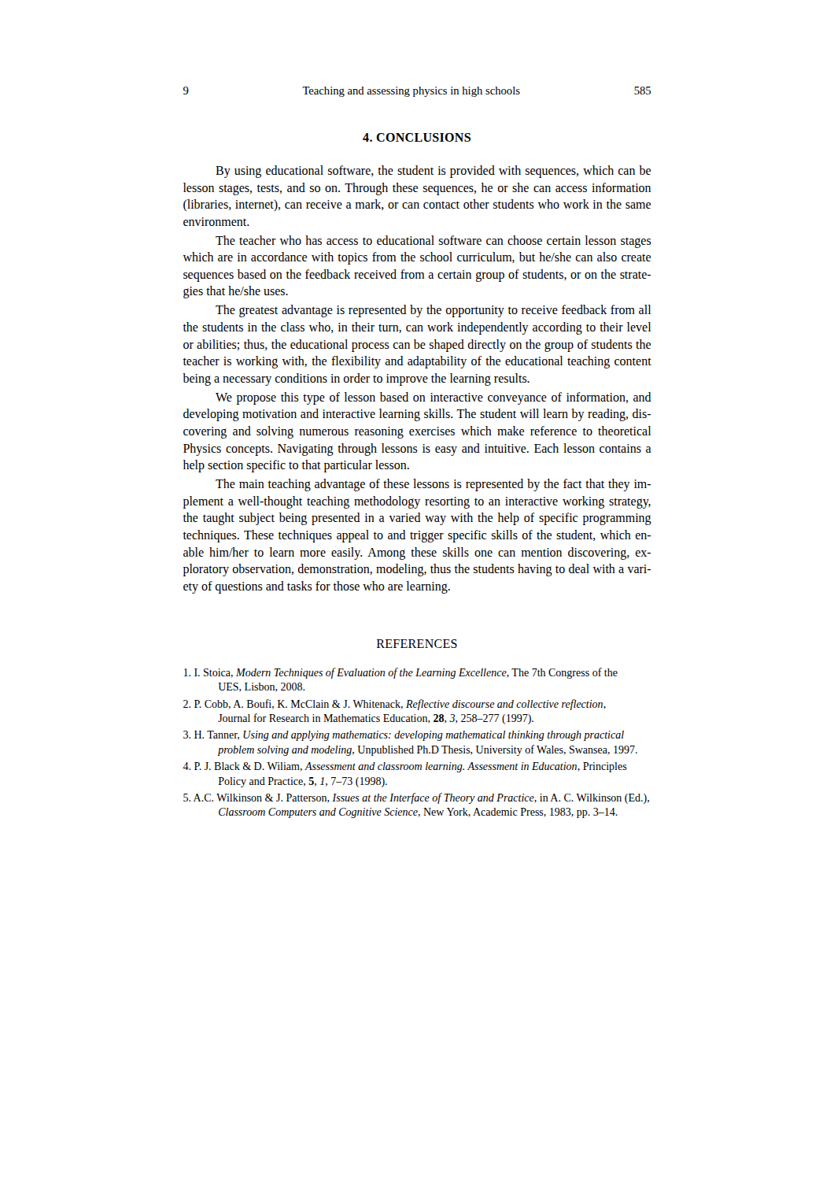9 Teaching and assessing physics in high schools 585
4. CONCLUSIONS
By using educational software, the student is provided with sequences, which can be lesson stages, tests, and so on. Through these sequences, he or she can access information (libraries, internet), can receive a mark, or can contact other students who work in the same environment.
The teacher who has access to educational software can choose certain lesson stages which are in accordance with topics from the school curriculum, but he/she can also create sequences based on the feedback received from a certain group of students, or on the strategies that he/she uses.
The greatest advantage is represented by the opportunity to receive feedback from all the students in the class who, in their turn, can work independently according to their level or abilities; thus, the educational process can be shaped directly on the group of students the teacher is working with, the flexibility and adaptability of the educational teaching content being a necessary conditions in order to improve the learning results.
We propose this type of lesson based on interactive conveyance of information, and developing motivation and interactive learning skills. The student will learn by reading, discovering and solving numerous reasoning exercises which make reference to theoretical Physics concepts. Navigating through lessons is easy and intuitive. Each lesson contains a help section specific to that particular lesson.
The main teaching advantage of these lessons is represented by the fact that they implement a well-thought teaching methodology resorting to an interactive working strategy, the taught subject being presented in a varied way with the help of specific programming techniques. These techniques appeal to and trigger specific skills of the student, which enable him/her to learn more easily. Among these skills one can mention discovering, exploratory observation, demonstration, modeling, thus the students having to deal with a variety of questions and tasks for those who are learning.
REFERENCES
1. I. Stoica, Modern Techniques of Evaluation of the Learning Excellence, The 7th Congress of the UES, Lisbon, 2008.
2. P. Cobb, A. Boufi, K. McClain & J. Whitenack, Reflective discourse and collective reflection, Journal for Research in Mathematics Education, 28, 3, 258–277 (1997).
3. H. Tanner, Using and applying mathematics: developing mathematical thinking through practical problem solving and modeling, Unpublished Ph.D Thesis, University of Wales, Swansea, 1997.
4. P. J. Black & D. Wiliam, Assessment and classroom learning. Assessment in Education, Principles Policy and Practice, 5, 1, 7–73 (1998).
5. A.C. Wilkinson & J. Patterson, Issues at the Interface of Theory and Practice, in A. C. Wilkinson (Ed.), Classroom Computers and Cognitive Science, New York, Academic Press, 1983, pp. 3–14.